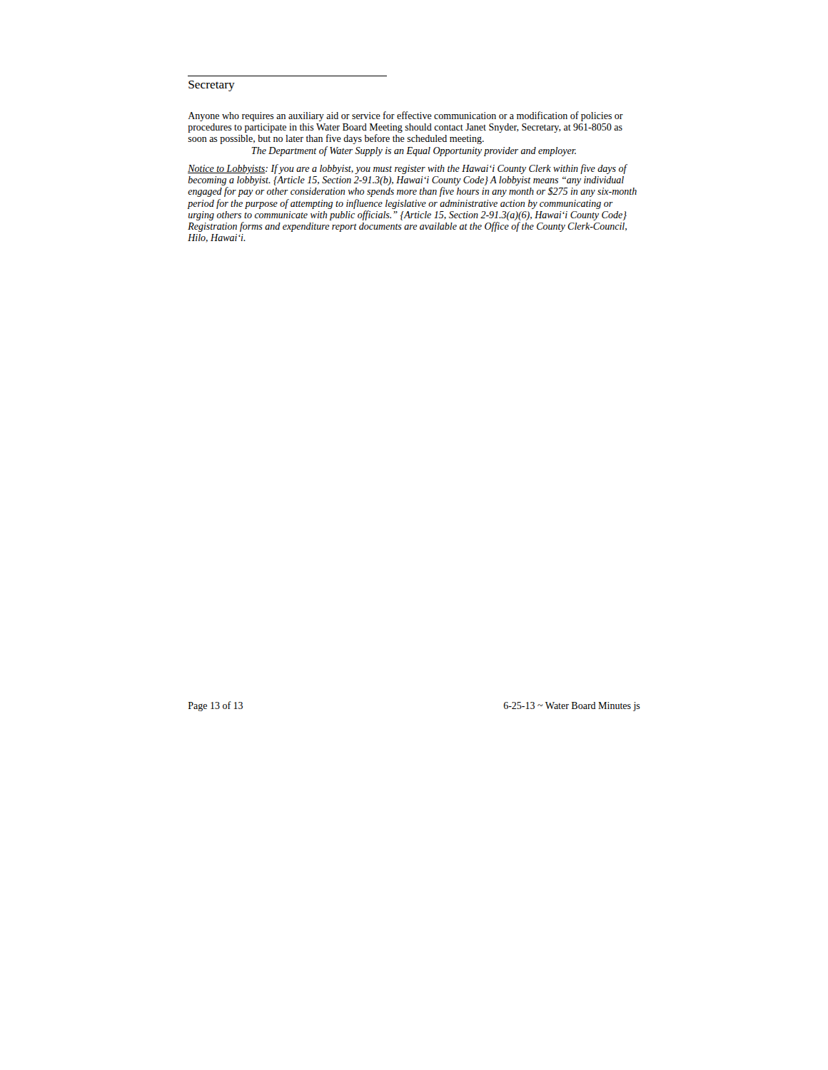Secretary
Anyone who requires an auxiliary aid or service for effective communication or a modification of policies or procedures to participate in this Water Board Meeting should contact Janet Snyder, Secretary, at 961-8050 as soon as possible, but no later than five days before the scheduled meeting.
The Department of Water Supply is an Equal Opportunity provider and employer.
Notice to Lobbyists: If you are a lobbyist, you must register with the Hawaiʻi County Clerk within five days of becoming a lobbyist. {Article 15, Section 2-91.3(b), Hawaiʻi County Code} A lobbyist means “any individual engaged for pay or other consideration who spends more than five hours in any month or $275 in any six-month period for the purpose of attempting to influence legislative or administrative action by communicating or urging others to communicate with public officials.” {Article 15, Section 2-91.3(a)(6), Hawaiʻi County Code} Registration forms and expenditure report documents are available at the Office of the County Clerk-Council, Hilo, Hawaiʻi.
Page 13 of 13 6-25-13 ~ Water Board Minutes js